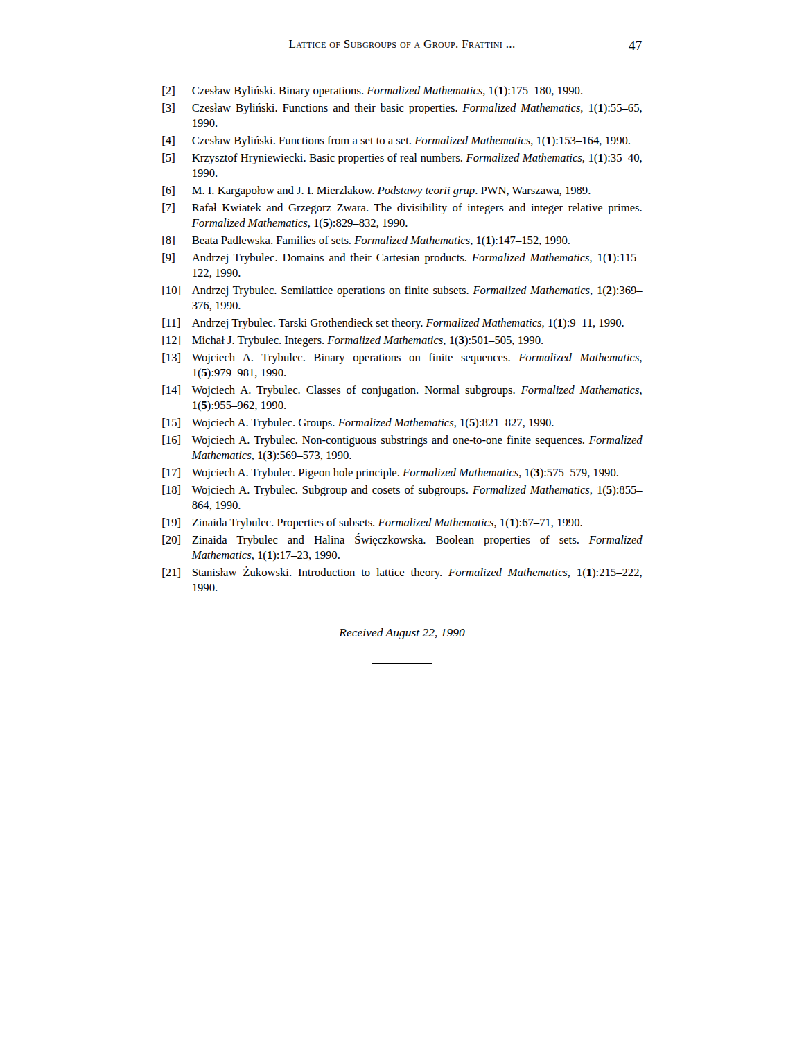Lattice of Subgroups of a Group. Frattini ... 47
[2] Czesław Byliński. Binary operations. Formalized Mathematics, 1(1):175–180, 1990.
[3] Czesław Byliński. Functions and their basic properties. Formalized Mathematics, 1(1):55–65, 1990.
[4] Czesław Byliński. Functions from a set to a set. Formalized Mathematics, 1(1):153–164, 1990.
[5] Krzysztof Hryniewiecki. Basic properties of real numbers. Formalized Mathematics, 1(1):35–40, 1990.
[6] M. I. Kargapołow and J. I. Mierzlakow. Podstawy teorii grup. PWN, Warszawa, 1989.
[7] Rafał Kwiatek and Grzegorz Zwara. The divisibility of integers and integer relative primes. Formalized Mathematics, 1(5):829–832, 1990.
[8] Beata Padlewska. Families of sets. Formalized Mathematics, 1(1):147–152, 1990.
[9] Andrzej Trybulec. Domains and their Cartesian products. Formalized Mathematics, 1(1):115–122, 1990.
[10] Andrzej Trybulec. Semilattice operations on finite subsets. Formalized Mathematics, 1(2):369–376, 1990.
[11] Andrzej Trybulec. Tarski Grothendieck set theory. Formalized Mathematics, 1(1):9–11, 1990.
[12] Michał J. Trybulec. Integers. Formalized Mathematics, 1(3):501–505, 1990.
[13] Wojciech A. Trybulec. Binary operations on finite sequences. Formalized Mathematics, 1(5):979–981, 1990.
[14] Wojciech A. Trybulec. Classes of conjugation. Normal subgroups. Formalized Mathematics, 1(5):955–962, 1990.
[15] Wojciech A. Trybulec. Groups. Formalized Mathematics, 1(5):821–827, 1990.
[16] Wojciech A. Trybulec. Non-contiguous substrings and one-to-one finite sequences. Formalized Mathematics, 1(3):569–573, 1990.
[17] Wojciech A. Trybulec. Pigeon hole principle. Formalized Mathematics, 1(3):575–579, 1990.
[18] Wojciech A. Trybulec. Subgroup and cosets of subgroups. Formalized Mathematics, 1(5):855–864, 1990.
[19] Zinaida Trybulec. Properties of subsets. Formalized Mathematics, 1(1):67–71, 1990.
[20] Zinaida Trybulec and Halina Święczkowska. Boolean properties of sets. Formalized Mathematics, 1(1):17–23, 1990.
[21] Stanisław Żukowski. Introduction to lattice theory. Formalized Mathematics, 1(1):215–222, 1990.
Received August 22, 1990